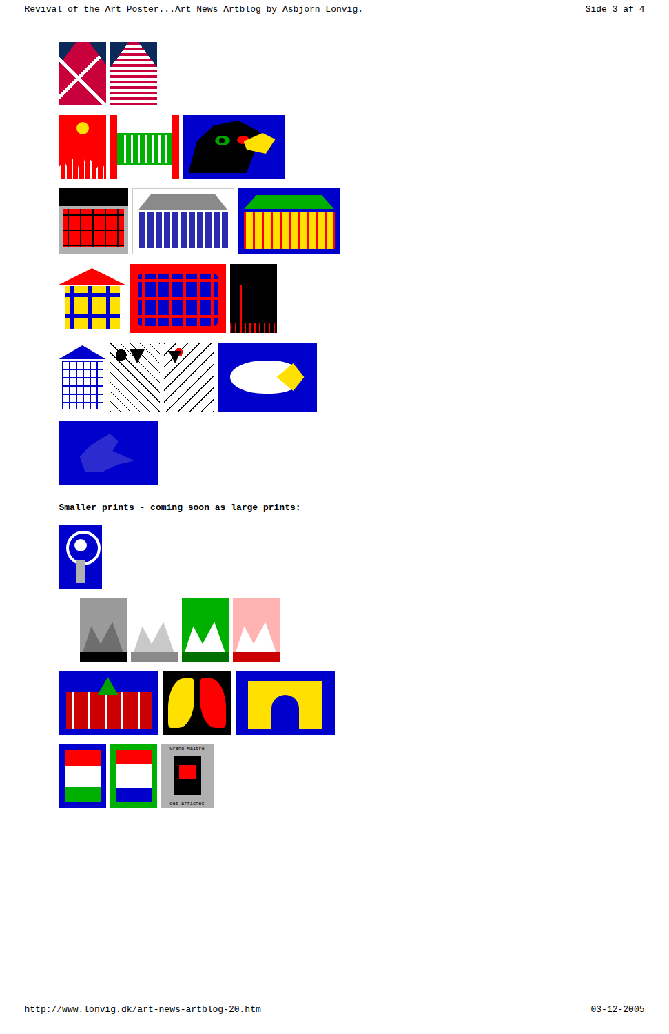Revival of the Art Poster...Art News Artblog by Asbjorn Lonvig.
Side 3 af 4
Smaller prints - coming soon as large prints:
Grand Maître des affiches
http://www.lonvig.dk/art-news-artblog-20.htm
03-12-2005